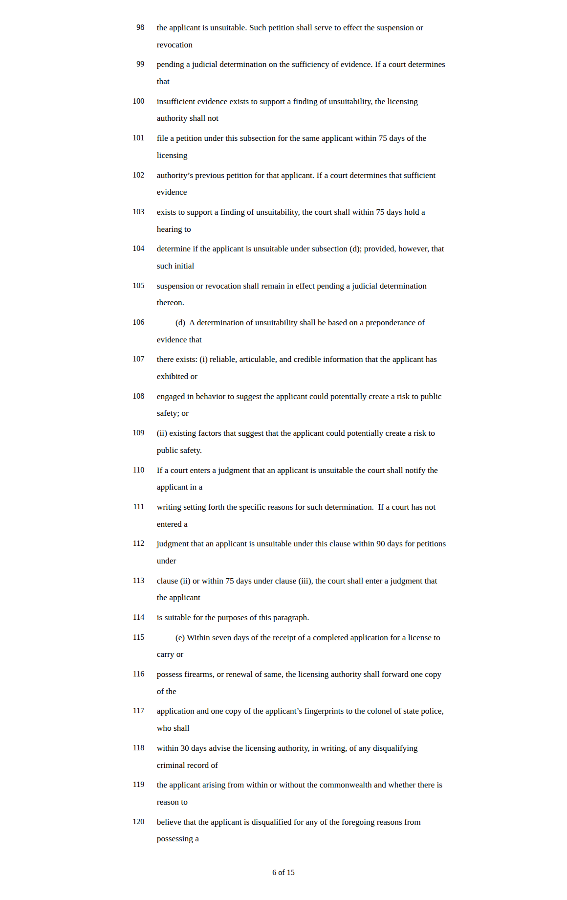98
the applicant is unsuitable. Such petition shall serve to effect the suspension or revocation
99
pending a judicial determination on the sufficiency of evidence. If a court determines that
100
insufficient evidence exists to support a finding of unsuitability, the licensing authority shall not
101
file a petition under this subsection for the same applicant within 75 days of the licensing
102
authority’s previous petition for that applicant. If a court determines that sufficient evidence
103
exists to support a finding of unsuitability, the court shall within 75 days hold a hearing to
104
determine if the applicant is unsuitable under subsection (d); provided, however, that such initial
105
suspension or revocation shall remain in effect pending a judicial determination thereon.
106
(d) A determination of unsuitability shall be based on a preponderance of evidence that
107
there exists: (i) reliable, articulable, and credible information that the applicant has exhibited or
108
engaged in behavior to suggest the applicant could potentially create a risk to public safety; or
109
(ii) existing factors that suggest that the applicant could potentially create a risk to public safety.
110
If a court enters a judgment that an applicant is unsuitable the court shall notify the applicant in a
111
writing setting forth the specific reasons for such determination. If a court has not entered a
112
judgment that an applicant is unsuitable under this clause within 90 days for petitions under
113
clause (ii) or within 75 days under clause (iii), the court shall enter a judgment that the applicant
114
is suitable for the purposes of this paragraph.
115
(e) Within seven days of the receipt of a completed application for a license to carry or
116
possess firearms, or renewal of same, the licensing authority shall forward one copy of the
117
application and one copy of the applicant’s fingerprints to the colonel of state police, who shall
118
within 30 days advise the licensing authority, in writing, of any disqualifying criminal record of
119
the applicant arising from within or without the commonwealth and whether there is reason to
120
believe that the applicant is disqualified for any of the foregoing reasons from possessing a
6 of 15